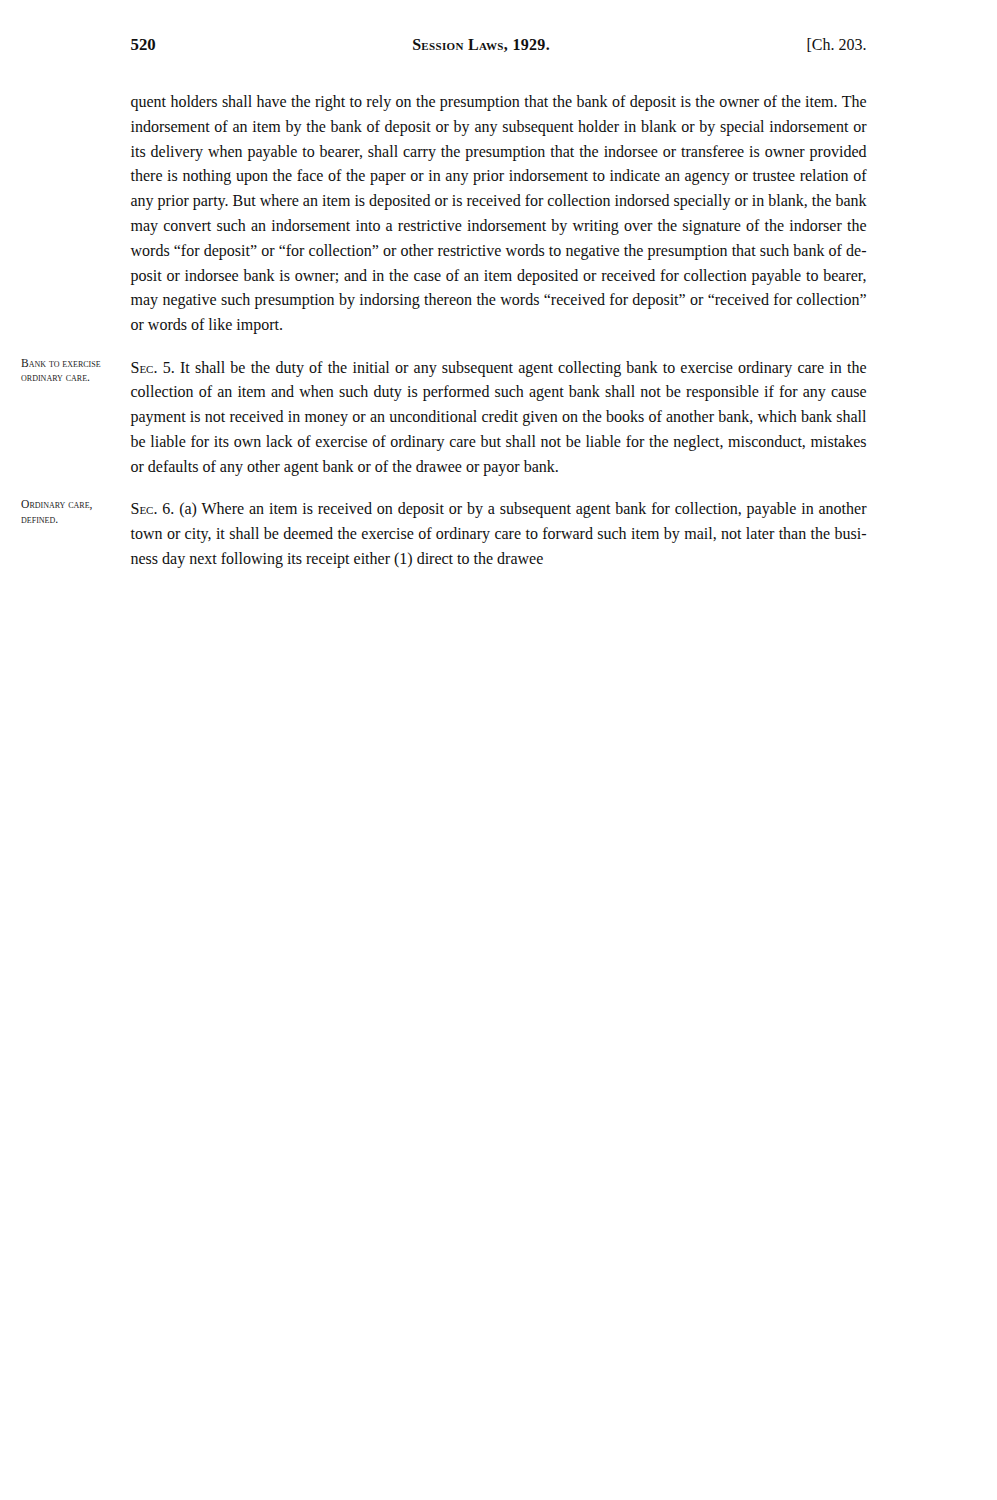520 Session Laws, 1929. [Ch. 203.
quent holders shall have the right to rely on the presumption that the bank of deposit is the owner of the item. The indorsement of an item by the bank of deposit or by any subsequent holder in blank or by special indorsement or its delivery when payable to bearer, shall carry the presumption that the indorsee or transferee is owner provided there is nothing upon the face of the paper or in any prior indorsement to indicate an agency or trustee relation of any prior party. But where an item is deposited or is received for collection indorsed specially or in blank, the bank may convert such an indorsement into a restrictive indorsement by writing over the signature of the indorser the words “for deposit” or “for collection” or other restrictive words to negative the presumption that such bank of deposit or indorsee bank is owner; and in the case of an item deposited or received for collection payable to bearer, may negative such presumption by indorsing thereon the words “received for deposit” or “received for collection” or words of like import.
Bank to exercise ordinary care. Sec. 5. It shall be the duty of the initial or any subsequent agent collecting bank to exercise ordinary care in the collection of an item and when such duty is performed such agent bank shall not be responsible if for any cause payment is not received in money or an unconditional credit given on the books of another bank, which bank shall be liable for its own lack of exercise of ordinary care but shall not be liable for the neglect, misconduct, mistakes or defaults of any other agent bank or of the drawee or payor bank.
Ordinary care, defined. Sec. 6. (a) Where an item is received on deposit or by a subsequent agent bank for collection, payable in another town or city, it shall be deemed the exercise of ordinary care to forward such item by mail, not later than the business day next following its receipt either (1) direct to the drawee